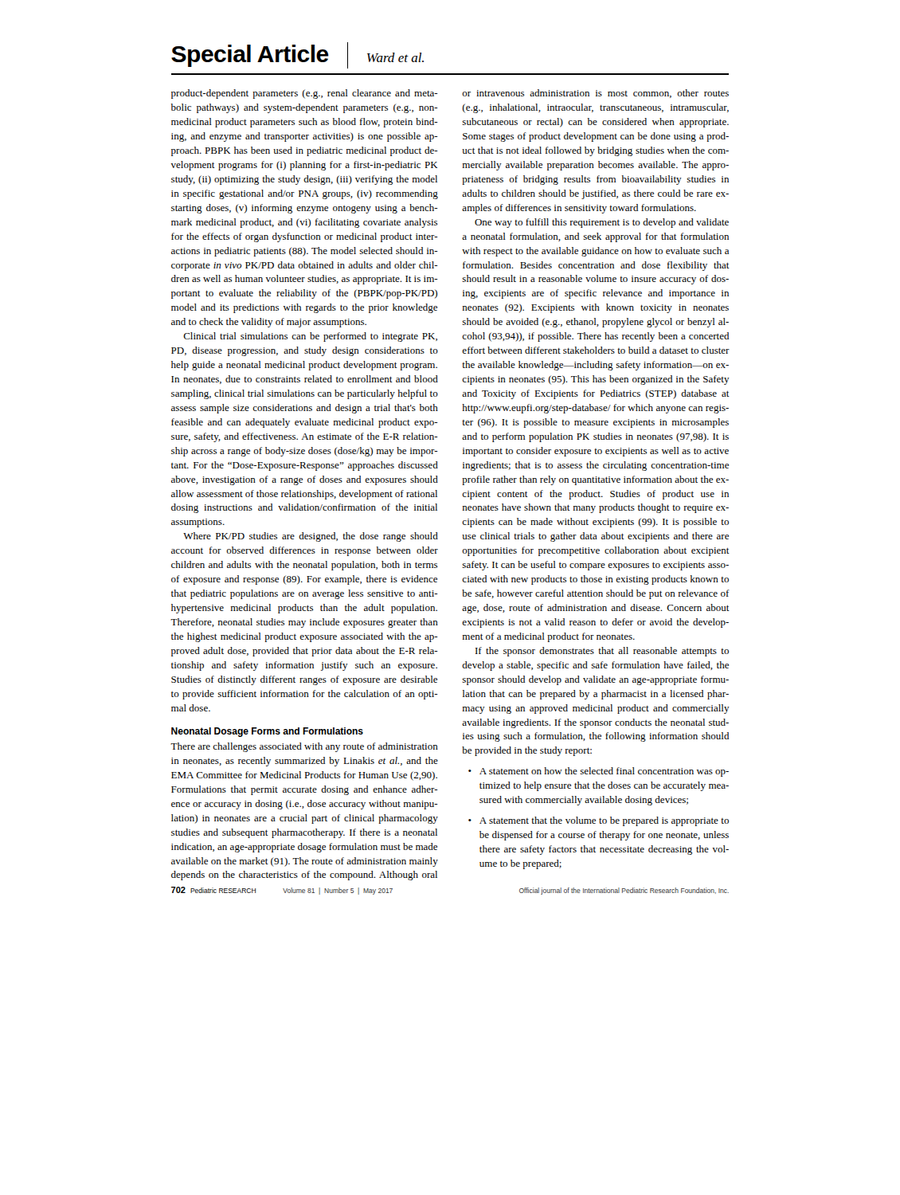Special Article
Ward et al.
product-dependent parameters (e.g., renal clearance and metabolic pathways) and system-dependent parameters (e.g., nonmedicinal product parameters such as blood flow, protein binding, and enzyme and transporter activities) is one possible approach. PBPK has been used in pediatric medicinal product development programs for (i) planning for a first-in-pediatric PK study, (ii) optimizing the study design, (iii) verifying the model in specific gestational and/or PNA groups, (iv) recommending starting doses, (v) informing enzyme ontogeny using a benchmark medicinal product, and (vi) facilitating covariate analysis for the effects of organ dysfunction or medicinal product interactions in pediatric patients (88). The model selected should incorporate in vivo PK/PD data obtained in adults and older children as well as human volunteer studies, as appropriate. It is important to evaluate the reliability of the (PBPK/pop-PK/PD) model and its predictions with regards to the prior knowledge and to check the validity of major assumptions.
Clinical trial simulations can be performed to integrate PK, PD, disease progression, and study design considerations to help guide a neonatal medicinal product development program. In neonates, due to constraints related to enrollment and blood sampling, clinical trial simulations can be particularly helpful to assess sample size considerations and design a trial that's both feasible and can adequately evaluate medicinal product exposure, safety, and effectiveness. An estimate of the E-R relationship across a range of body-size doses (dose/kg) may be important. For the “Dose-Exposure-Response” approaches discussed above, investigation of a range of doses and exposures should allow assessment of those relationships, development of rational dosing instructions and validation/confirmation of the initial assumptions.
Where PK/PD studies are designed, the dose range should account for observed differences in response between older children and adults with the neonatal population, both in terms of exposure and response (89). For example, there is evidence that pediatric populations are on average less sensitive to antihypertensive medicinal products than the adult population. Therefore, neonatal studies may include exposures greater than the highest medicinal product exposure associated with the approved adult dose, provided that prior data about the E-R relationship and safety information justify such an exposure. Studies of distinctly different ranges of exposure are desirable to provide sufficient information for the calculation of an optimal dose.
Neonatal Dosage Forms and Formulations
There are challenges associated with any route of administration in neonates, as recently summarized by Linakis et al., and the EMA Committee for Medicinal Products for Human Use (2,90). Formulations that permit accurate dosing and enhance adherence or accuracy in dosing (i.e., dose accuracy without manipulation) in neonates are a crucial part of clinical pharmacology studies and subsequent pharmacotherapy. If there is a neonatal indication, an age-appropriate dosage formulation must be made available on the market (91). The route of administration mainly depends on the characteristics of the compound. Although oral or intravenous administration is most common, other routes (e.g., inhalational, intraocular, transcutaneous, intramuscular, subcutaneous or rectal) can be considered when appropriate. Some stages of product development can be done using a product that is not ideal followed by bridging studies when the commercially available preparation becomes available. The appropriateness of bridging results from bioavailability studies in adults to children should be justified, as there could be rare examples of differences in sensitivity toward formulations.
One way to fulfill this requirement is to develop and validate a neonatal formulation, and seek approval for that formulation with respect to the available guidance on how to evaluate such a formulation. Besides concentration and dose flexibility that should result in a reasonable volume to insure accuracy of dosing, excipients are of specific relevance and importance in neonates (92). Excipients with known toxicity in neonates should be avoided (e.g., ethanol, propylene glycol or benzyl alcohol (93,94)), if possible. There has recently been a concerted effort between different stakeholders to build a dataset to cluster the available knowledge—including safety information—on excipients in neonates (95). This has been organized in the Safety and Toxicity of Excipients for Pediatrics (STEP) database at http://www.eupfi.org/step-database/ for which anyone can register (96). It is possible to measure excipients in microsamples and to perform population PK studies in neonates (97,98). It is important to consider exposure to excipients as well as to active ingredients; that is to assess the circulating concentration-time profile rather than rely on quantitative information about the excipient content of the product. Studies of product use in neonates have shown that many products thought to require excipients can be made without excipients (99). It is possible to use clinical trials to gather data about excipients and there are opportunities for precompetitive collaboration about excipient safety. It can be useful to compare exposures to excipients associated with new products to those in existing products known to be safe, however careful attention should be put on relevance of age, dose, route of administration and disease. Concern about excipients is not a valid reason to defer or avoid the development of a medicinal product for neonates.
If the sponsor demonstrates that all reasonable attempts to develop a stable, specific and safe formulation have failed, the sponsor should develop and validate an age-appropriate formulation that can be prepared by a pharmacist in a licensed pharmacy using an approved medicinal product and commercially available ingredients. If the sponsor conducts the neonatal studies using such a formulation, the following information should be provided in the study report:
A statement on how the selected final concentration was optimized to help ensure that the doses can be accurately measured with commercially available dosing devices;
A statement that the volume to be prepared is appropriate to be dispensed for a course of therapy for one neonate, unless there are safety factors that necessitate decreasing the volume to be prepared;
702 Pediatric RESEARCH Volume 81 | Number 5 | May 2017 Official journal of the International Pediatric Research Foundation, Inc.